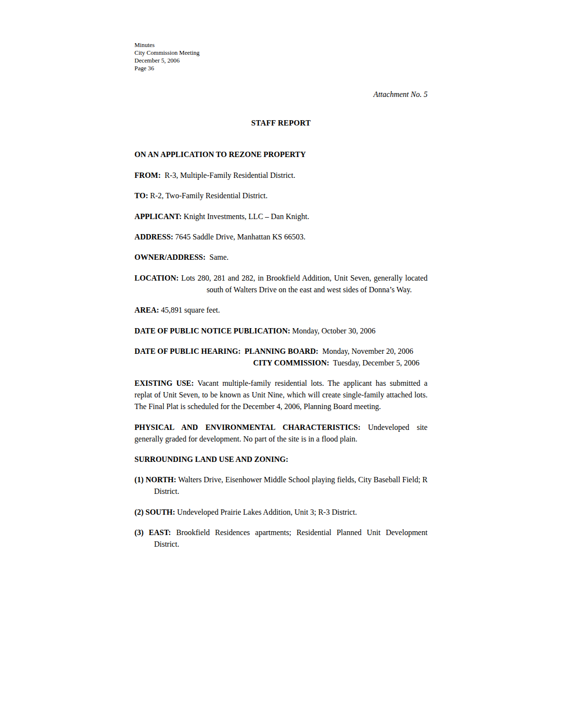Minutes
City Commission Meeting
December 5, 2006
Page 36
Attachment No. 5
STAFF REPORT
ON AN APPLICATION TO REZONE PROPERTY
FROM: R-3, Multiple-Family Residential District.
TO: R-2, Two-Family Residential District.
APPLICANT: Knight Investments, LLC – Dan Knight.
ADDRESS: 7645 Saddle Drive, Manhattan KS 66503.
OWNER/ADDRESS: Same.
LOCATION: Lots 280, 281 and 282, in Brookfield Addition, Unit Seven, generally located south of Walters Drive on the east and west sides of Donna’s Way.
AREA: 45,891 square feet.
DATE OF PUBLIC NOTICE PUBLICATION: Monday, October 30, 2006
DATE OF PUBLIC HEARING: PLANNING BOARD: Monday, November 20, 2006
CITY COMMISSION: Tuesday, December 5, 2006
EXISTING USE: Vacant multiple-family residential lots. The applicant has submitted a replat of Unit Seven, to be known as Unit Nine, which will create single-family attached lots. The Final Plat is scheduled for the December 4, 2006, Planning Board meeting.
PHYSICAL AND ENVIRONMENTAL CHARACTERISTICS: Undeveloped site generally graded for development. No part of the site is in a flood plain.
SURROUNDING LAND USE AND ZONING:
(1) NORTH: Walters Drive, Eisenhower Middle School playing fields, City Baseball Field; R District.
(2) SOUTH: Undeveloped Prairie Lakes Addition, Unit 3; R-3 District.
(3) EAST: Brookfield Residences apartments; Residential Planned Unit Development District.